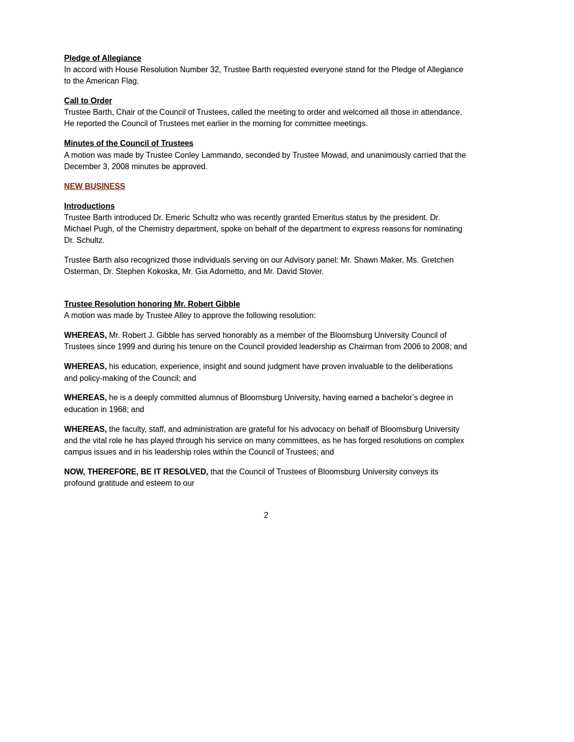Pledge of Allegiance
In accord with House Resolution Number 32, Trustee Barth requested everyone stand for the Pledge of Allegiance to the American Flag.
Call to Order
Trustee Barth, Chair of the Council of Trustees, called the meeting to order and welcomed all those in attendance. He reported the Council of Trustees met earlier in the morning for committee meetings.
Minutes of the Council of Trustees
A motion was made by Trustee Conley Lammando, seconded by Trustee Mowad, and unanimously carried that the December 3, 2008 minutes be approved.
NEW BUSINESS
Introductions
Trustee Barth introduced Dr. Emeric Schultz who was recently granted Emeritus status by the president. Dr. Michael Pugh, of the Chemistry department, spoke on behalf of the department to express reasons for nominating Dr. Schultz.
Trustee Barth also recognized those individuals serving on our Advisory panel: Mr. Shawn Maker, Ms. Gretchen Osterman, Dr. Stephen Kokoska, Mr. Gia Adornetto, and Mr. David Stover.
Trustee Resolution honoring Mr. Robert Gibble
A motion was made by Trustee Alley to approve the following resolution:
WHEREAS, Mr. Robert J. Gibble has served honorably as a member of the Bloomsburg University Council of Trustees since 1999 and during his tenure on the Council provided leadership as Chairman from 2006 to 2008; and
WHEREAS, his education, experience, insight and sound judgment have proven invaluable to the deliberations and policy-making of the Council; and
WHEREAS, he is a deeply committed alumnus of Bloomsburg University, having earned a bachelor’s degree in education in 1968; and
WHEREAS, the faculty, staff, and administration are grateful for his advocacy on behalf of Bloomsburg University and the vital role he has played through his service on many committees, as he has forged resolutions on complex campus issues and in his leadership roles within the Council of Trustees; and
NOW, THEREFORE, BE IT RESOLVED, that the Council of Trustees of Bloomsburg University conveys its profound gratitude and esteem to our
2